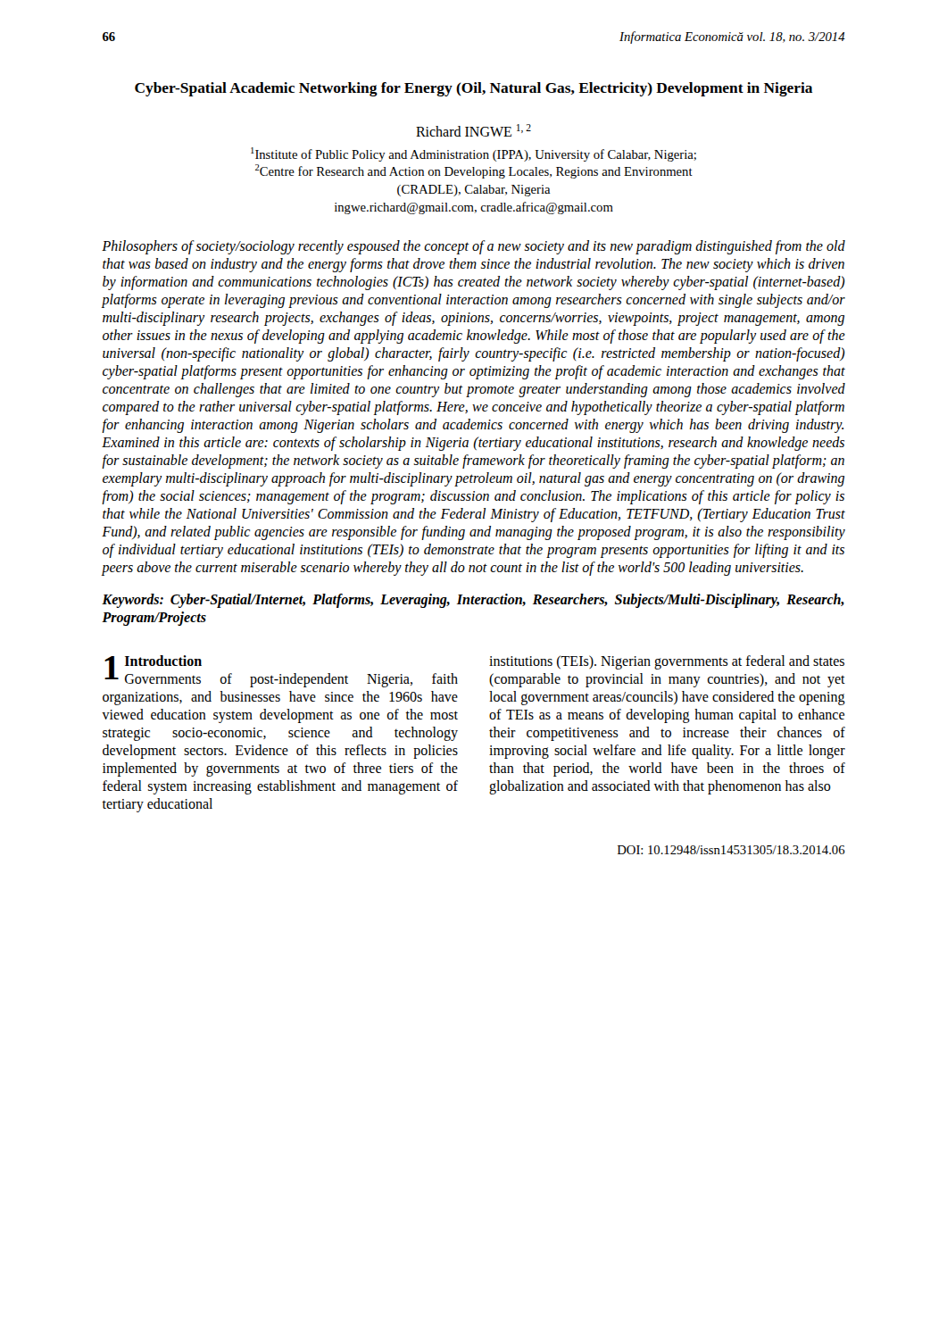66 Informatica Economică vol. 18, no. 3/2014
Cyber-Spatial Academic Networking for Energy (Oil, Natural Gas, Electricity) Development in Nigeria
Richard INGWE 1, 2
1Institute of Public Policy and Administration (IPPA), University of Calabar, Nigeria;
2Centre for Research and Action on Developing Locales, Regions and Environment
(CRADLE), Calabar, Nigeria
ingwe.richard@gmail.com, cradle.africa@gmail.com
Philosophers of society/sociology recently espoused the concept of a new society and its new paradigm distinguished from the old that was based on industry and the energy forms that drove them since the industrial revolution. The new society which is driven by information and communications technologies (ICTs) has created the network society whereby cyber-spatial (internet-based) platforms operate in leveraging previous and conventional interaction among researchers concerned with single subjects and/or multi-disciplinary research projects, exchanges of ideas, opinions, concerns/worries, viewpoints, project management, among other issues in the nexus of developing and applying academic knowledge. While most of those that are popularly used are of the universal (non-specific nationality or global) character, fairly country-specific (i.e. restricted membership or nation-focused) cyber-spatial platforms present opportunities for enhancing or optimizing the profit of academic interaction and exchanges that concentrate on challenges that are limited to one country but promote greater understanding among those academics involved compared to the rather universal cyber-spatial platforms. Here, we conceive and hypothetically theorize a cyber-spatial platform for enhancing interaction among Nigerian scholars and academics concerned with energy which has been driving industry. Examined in this article are: contexts of scholarship in Nigeria (tertiary educational institutions, research and knowledge needs for sustainable development; the network society as a suitable framework for theoretically framing the cyber-spatial platform; an exemplary multi-disciplinary approach for multi-disciplinary petroleum oil, natural gas and energy concentrating on (or drawing from) the social sciences; management of the program; discussion and conclusion. The implications of this article for policy is that while the National Universities' Commission and the Federal Ministry of Education, TETFUND, (Tertiary Education Trust Fund), and related public agencies are responsible for funding and managing the proposed program, it is also the responsibility of individual tertiary educational institutions (TEIs) to demonstrate that the program presents opportunities for lifting it and its peers above the current miserable scenario whereby they all do not count in the list of the world's 500 leading universities.
Keywords: Cyber-Spatial/Internet, Platforms, Leveraging, Interaction, Researchers, Subjects/Multi-Disciplinary, Research, Program/Projects
1
Introduction
Governments of post-independent Nigeria, faith organizations, and businesses have since the 1960s have viewed education system development as one of the most strategic socio-economic, science and technology development sectors. Evidence of this reflects in policies implemented by governments at two of three tiers of the federal system increasing establishment and management of tertiary educational
institutions (TEIs). Nigerian governments at federal and states (comparable to provincial in many countries), and not yet local government areas/councils) have considered the opening of TEIs as a means of developing human capital to enhance their competitiveness and to increase their chances of improving social welfare and life quality. For a little longer than that period, the world have been in the throes of globalization and associated with that phenomenon has also
DOI: 10.12948/issn14531305/18.3.2014.06